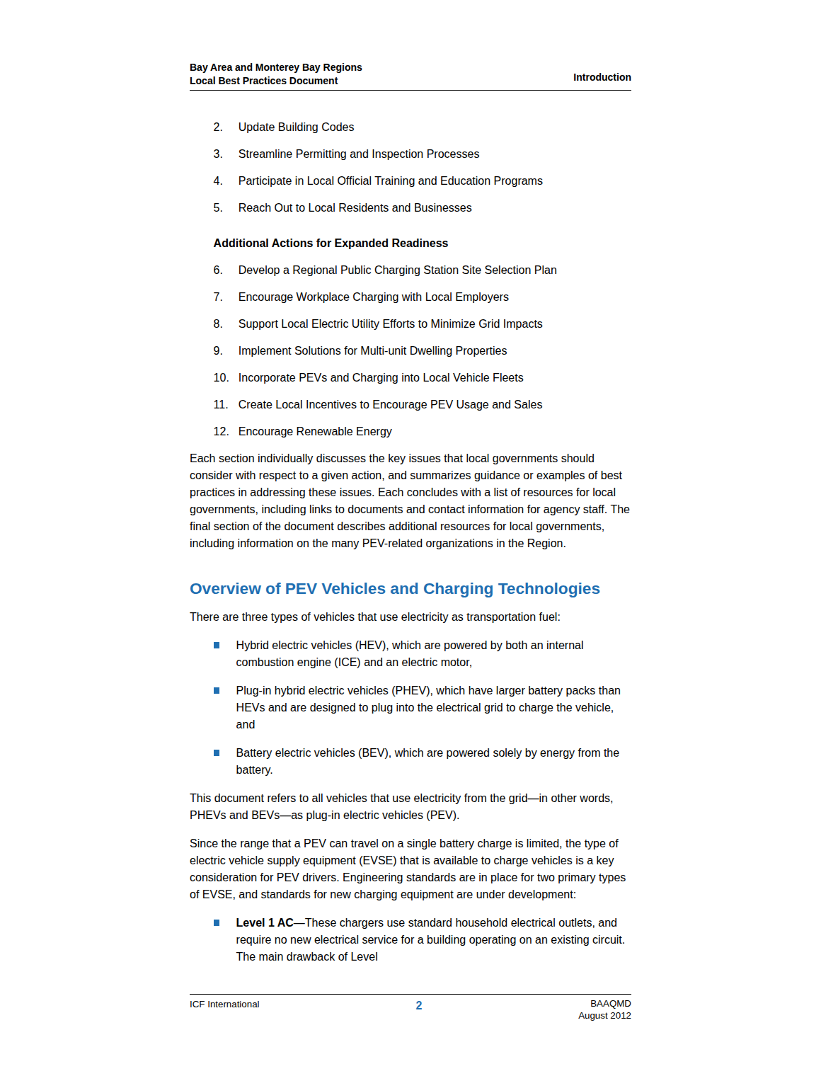Bay Area and Monterey Bay Regions
Local Best Practices Document
Introduction
2. Update Building Codes
3. Streamline Permitting and Inspection Processes
4. Participate in Local Official Training and Education Programs
5. Reach Out to Local Residents and Businesses
Additional Actions for Expanded Readiness
6. Develop a Regional Public Charging Station Site Selection Plan
7. Encourage Workplace Charging with Local Employers
8. Support Local Electric Utility Efforts to Minimize Grid Impacts
9. Implement Solutions for Multi-unit Dwelling Properties
10. Incorporate PEVs and Charging into Local Vehicle Fleets
11. Create Local Incentives to Encourage PEV Usage and Sales
12. Encourage Renewable Energy
Each section individually discusses the key issues that local governments should consider with respect to a given action, and summarizes guidance or examples of best practices in addressing these issues. Each concludes with a list of resources for local governments, including links to documents and contact information for agency staff. The final section of the document describes additional resources for local governments, including information on the many PEV-related organizations in the Region.
Overview of PEV Vehicles and Charging Technologies
There are three types of vehicles that use electricity as transportation fuel:
Hybrid electric vehicles (HEV), which are powered by both an internal combustion engine (ICE) and an electric motor,
Plug-in hybrid electric vehicles (PHEV), which have larger battery packs than HEVs and are designed to plug into the electrical grid to charge the vehicle, and
Battery electric vehicles (BEV), which are powered solely by energy from the battery.
This document refers to all vehicles that use electricity from the grid—in other words, PHEVs and BEVs—as plug-in electric vehicles (PEV).
Since the range that a PEV can travel on a single battery charge is limited, the type of electric vehicle supply equipment (EVSE) that is available to charge vehicles is a key consideration for PEV drivers. Engineering standards are in place for two primary types of EVSE, and standards for new charging equipment are under development:
Level 1 AC—These chargers use standard household electrical outlets, and require no new electrical service for a building operating on an existing circuit. The main drawback of Level
ICF International
BAAQMD
August 2012
2